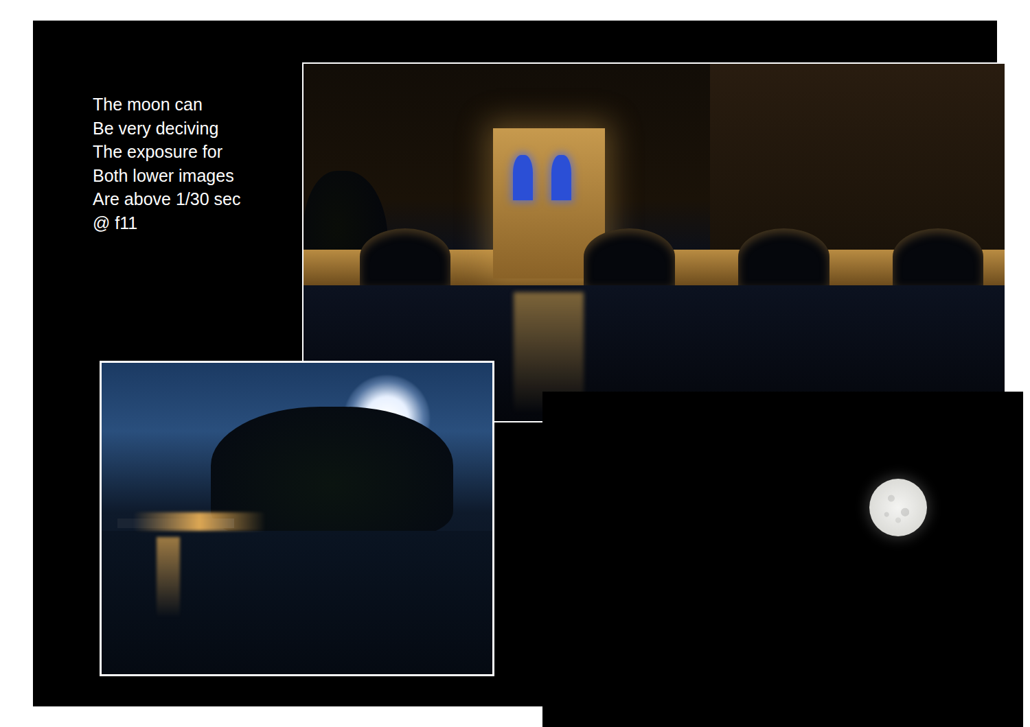The moon can
Be very deciving
The exposure for
Both lower images
Are above 1/30 sec
@ f11